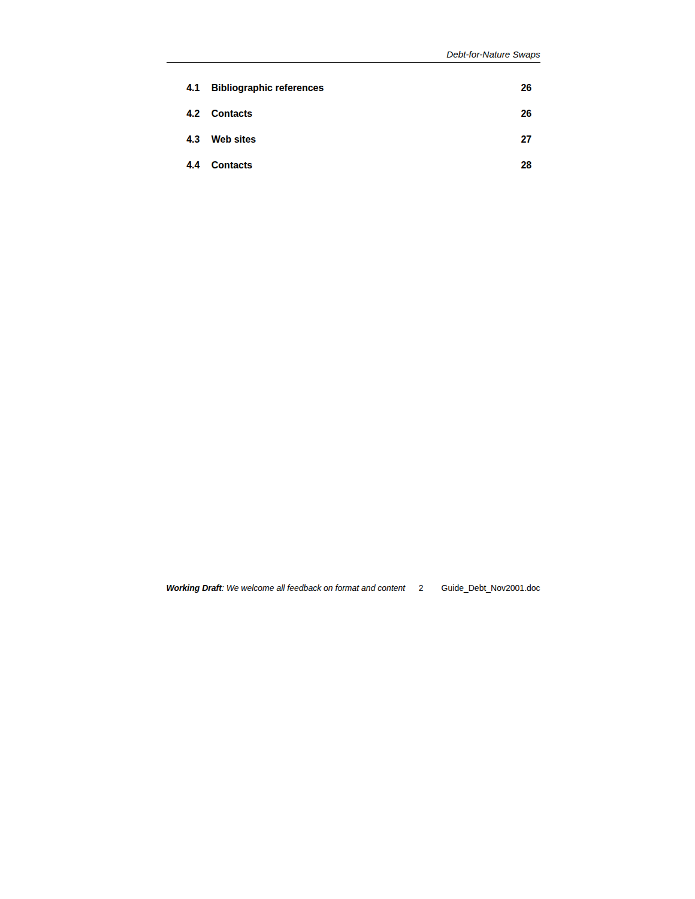Debt-for-Nature Swaps
4.1 Bibliographic references 26
4.2 Contacts 26
4.3 Web sites 27
4.4 Contacts 28
Working Draft: We welcome all feedback on format and content 2 Guide_Debt_Nov2001.doc